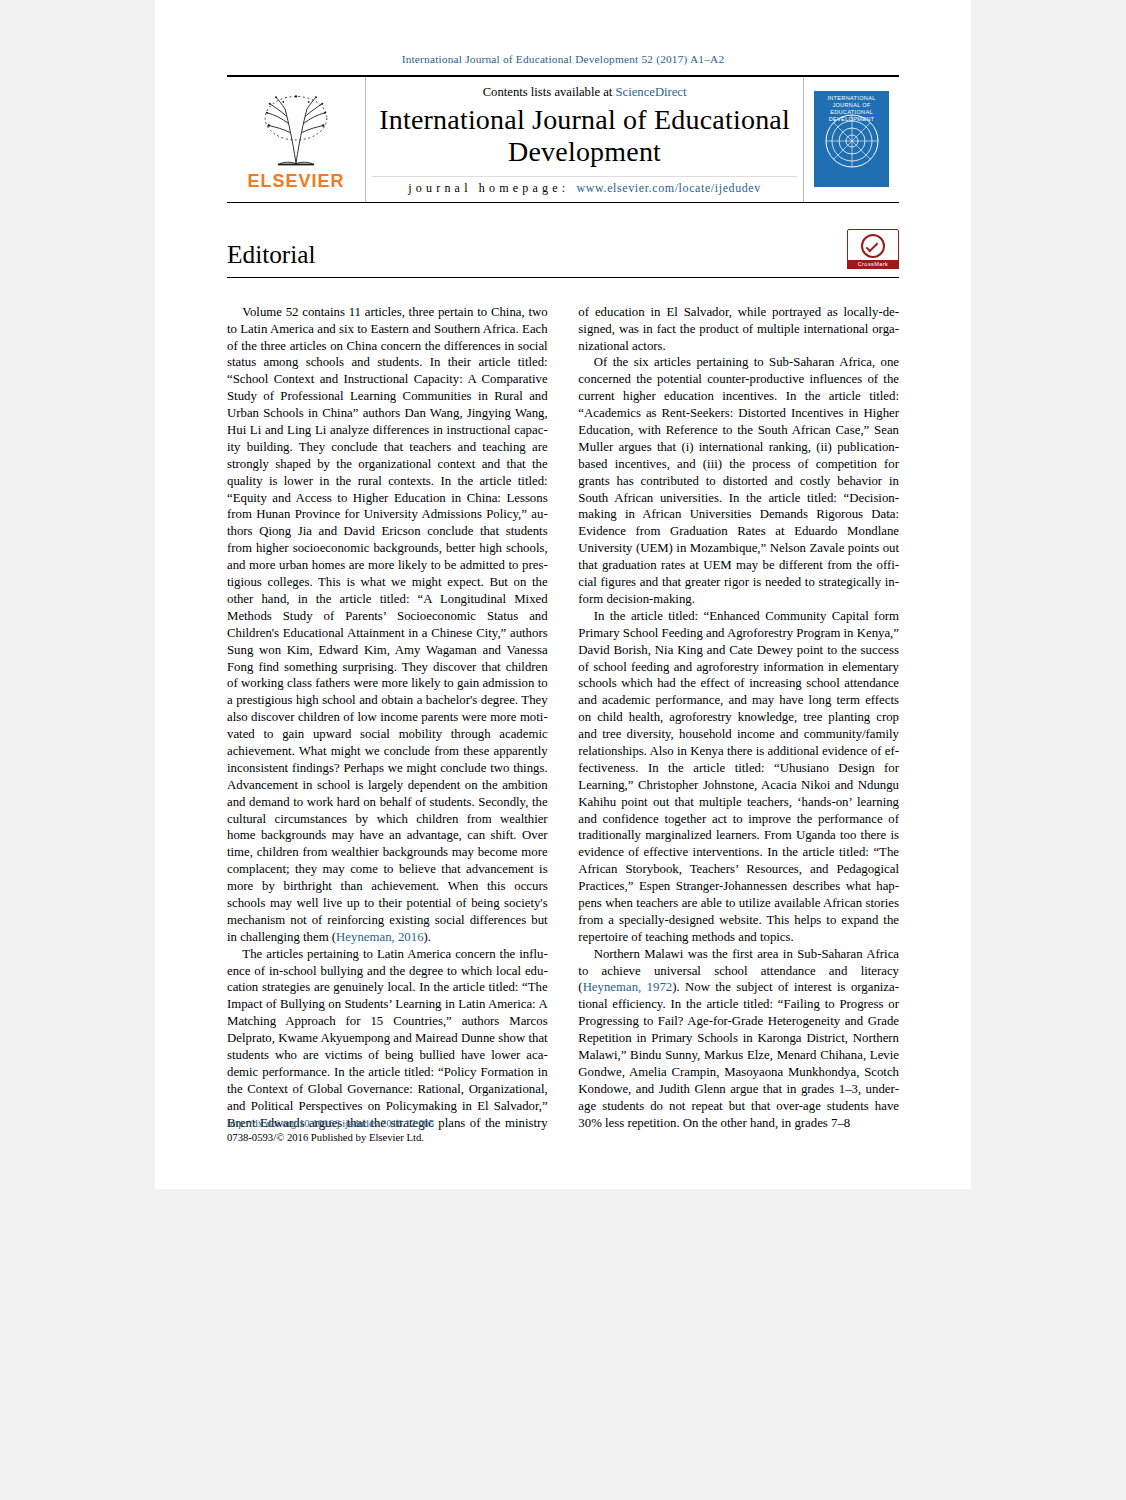International Journal of Educational Development 52 (2017) A1–A2
ELSEVIER
Contents lists available at ScienceDirect
International Journal of Educational Development
j o u r n a l h o m e p a g e : www.elsevier.com/locate/ijedudev
INTERNATIONAL JOURNAL OF
EDUCATIONAL
DEVELOPMENT
Editorial
CrossMark
Volume 52 contains 11 articles, three pertain to China, two to Latin America and six to Eastern and Southern Africa. Each of the three articles on China concern the differences in social status among schools and students. In their article titled: “School Context and Instructional Capacity: A Comparative Study of Professional Learning Communities in Rural and Urban Schools in China” authors Dan Wang, Jingying Wang, Hui Li and Ling Li analyze differences in instructional capacity building. They conclude that teachers and teaching are strongly shaped by the organizational context and that the quality is lower in the rural contexts. In the article titled: “Equity and Access to Higher Education in China: Lessons from Hunan Province for University Admissions Policy,” authors Qiong Jia and David Ericson conclude that students from higher socioeconomic backgrounds, better high schools, and more urban homes are more likely to be admitted to prestigious colleges. This is what we might expect. But on the other hand, in the article titled: “A Longitudinal Mixed Methods Study of Parents’ Socioeconomic Status and Children's Educational Attainment in a Chinese City,” authors Sung won Kim, Edward Kim, Amy Wagaman and Vanessa Fong find something surprising. They discover that children of working class fathers were more likely to gain admission to a prestigious high school and obtain a bachelor's degree. They also discover children of low income parents were more motivated to gain upward social mobility through academic achievement. What might we conclude from these apparently inconsistent findings? Perhaps we might conclude two things. Advancement in school is largely dependent on the ambition and demand to work hard on behalf of students. Secondly, the cultural circumstances by which children from wealthier home backgrounds may have an advantage, can shift. Over time, children from wealthier backgrounds may become more complacent; they may come to believe that advancement is more by birthright than achievement. When this occurs schools may well live up to their potential of being society's mechanism not of reinforcing existing social differences but in challenging them (Heyneman, 2016).
The articles pertaining to Latin America concern the influence of in-school bullying and the degree to which local education strategies are genuinely local. In the article titled: “The Impact of Bullying on Students’ Learning in Latin America: A Matching Approach for 15 Countries,” authors Marcos Delprato, Kwame Akyuempong and Mairead Dunne show that students who are victims of being bullied have lower academic performance. In the article titled: “Policy Formation in the Context of Global Governance: Rational, Organizational, and Political Perspectives on Policymaking in El Salvador,” Brent Edwards argues that the strategic plans of the ministry of education in El Salvador, while portrayed as locally-designed, was in fact the product of multiple international organizational actors.
Of the six articles pertaining to Sub-Saharan Africa, one concerned the potential counter-productive influences of the current higher education incentives. In the article titled: “Academics as Rent-Seekers: Distorted Incentives in Higher Education, with Reference to the South African Case,” Sean Muller argues that (i) international ranking, (ii) publication-based incentives, and (iii) the process of competition for grants has contributed to distorted and costly behavior in South African universities. In the article titled: “Decision-making in African Universities Demands Rigorous Data: Evidence from Graduation Rates at Eduardo Mondlane University (UEM) in Mozambique,” Nelson Zavale points out that graduation rates at UEM may be different from the official figures and that greater rigor is needed to strategically inform decision-making.
In the article titled: “Enhanced Community Capital form Primary School Feeding and Agroforestry Program in Kenya,” David Borish, Nia King and Cate Dewey point to the success of school feeding and agroforestry information in elementary schools which had the effect of increasing school attendance and academic performance, and may have long term effects on child health, agroforestry knowledge, tree planting crop and tree diversity, household income and community/family relationships. Also in Kenya there is additional evidence of effectiveness. In the article titled: “Uhusiano Design for Learning,” Christopher Johnstone, Acacia Nikoi and Ndungu Kahihu point out that multiple teachers, ‘hands-on’ learning and confidence together act to improve the performance of traditionally marginalized learners. From Uganda too there is evidence of effective interventions. In the article titled: “The African Storybook, Teachers’ Resources, and Pedagogical Practices,” Espen Stranger-Johannessen describes what happens when teachers are able to utilize available African stories from a specially-designed website. This helps to expand the repertoire of teaching methods and topics.
Northern Malawi was the first area in Sub-Saharan Africa to achieve universal school attendance and literacy (Heyneman, 1972). Now the subject of interest is organizational efficiency. In the article titled: “Failing to Progress or Progressing to Fail? Age-for-Grade Heterogeneity and Grade Repetition in Primary Schools in Karonga District, Northern Malawi,” Bindu Sunny, Markus Elze, Menard Chihana, Levie Gondwe, Amelia Crampin, Masoyaona Munkhondya, Scotch Kondowe, and Judith Glenn argue that in grades 1–3, underage students do not repeat but that over-age students have 30% less repetition. On the other hand, in grades 7–8
http://dx.doi.org/10.1016/j.ijedudev.2016.12.005 0738-0593/© 2016 Published by Elsevier Ltd.